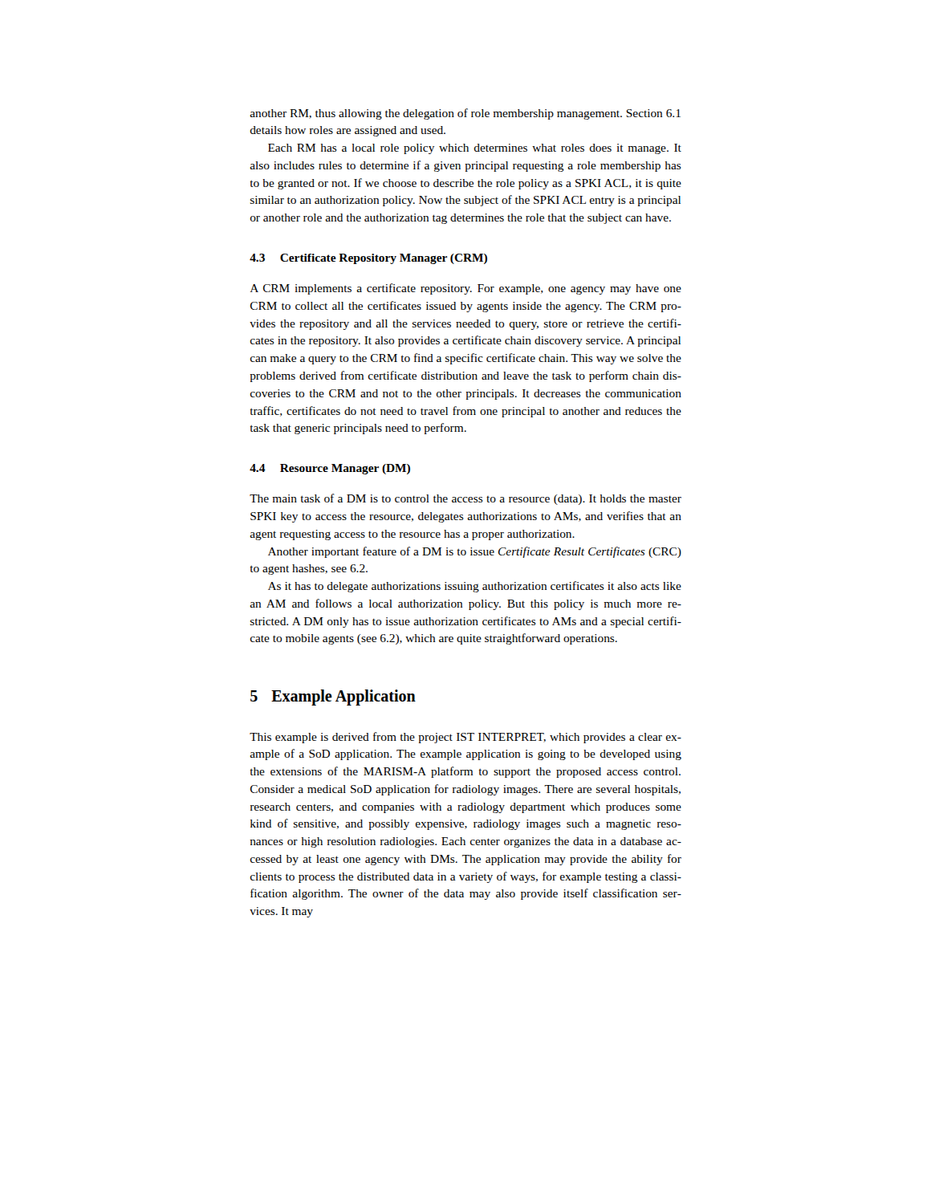another RM, thus allowing the delegation of role membership management. Section 6.1 details how roles are assigned and used.
Each RM has a local role policy which determines what roles does it manage. It also includes rules to determine if a given principal requesting a role membership has to be granted or not. If we choose to describe the role policy as a SPKI ACL, it is quite similar to an authorization policy. Now the subject of the SPKI ACL entry is a principal or another role and the authorization tag determines the role that the subject can have.
4.3 Certificate Repository Manager (CRM)
A CRM implements a certificate repository. For example, one agency may have one CRM to collect all the certificates issued by agents inside the agency. The CRM provides the repository and all the services needed to query, store or retrieve the certificates in the repository. It also provides a certificate chain discovery service. A principal can make a query to the CRM to find a specific certificate chain. This way we solve the problems derived from certificate distribution and leave the task to perform chain discoveries to the CRM and not to the other principals. It decreases the communication traffic, certificates do not need to travel from one principal to another and reduces the task that generic principals need to perform.
4.4 Resource Manager (DM)
The main task of a DM is to control the access to a resource (data). It holds the master SPKI key to access the resource, delegates authorizations to AMs, and verifies that an agent requesting access to the resource has a proper authorization.
Another important feature of a DM is to issue Certificate Result Certificates (CRC) to agent hashes, see 6.2.
As it has to delegate authorizations issuing authorization certificates it also acts like an AM and follows a local authorization policy. But this policy is much more restricted. A DM only has to issue authorization certificates to AMs and a special certificate to mobile agents (see 6.2), which are quite straightforward operations.
5 Example Application
This example is derived from the project IST INTERPRET, which provides a clear example of a SoD application. The example application is going to be developed using the extensions of the MARISM-A platform to support the proposed access control. Consider a medical SoD application for radiology images. There are several hospitals, research centers, and companies with a radiology department which produces some kind of sensitive, and possibly expensive, radiology images such a magnetic resonances or high resolution radiologies. Each center organizes the data in a database accessed by at least one agency with DMs. The application may provide the ability for clients to process the distributed data in a variety of ways, for example testing a classification algorithm. The owner of the data may also provide itself classification services. It may